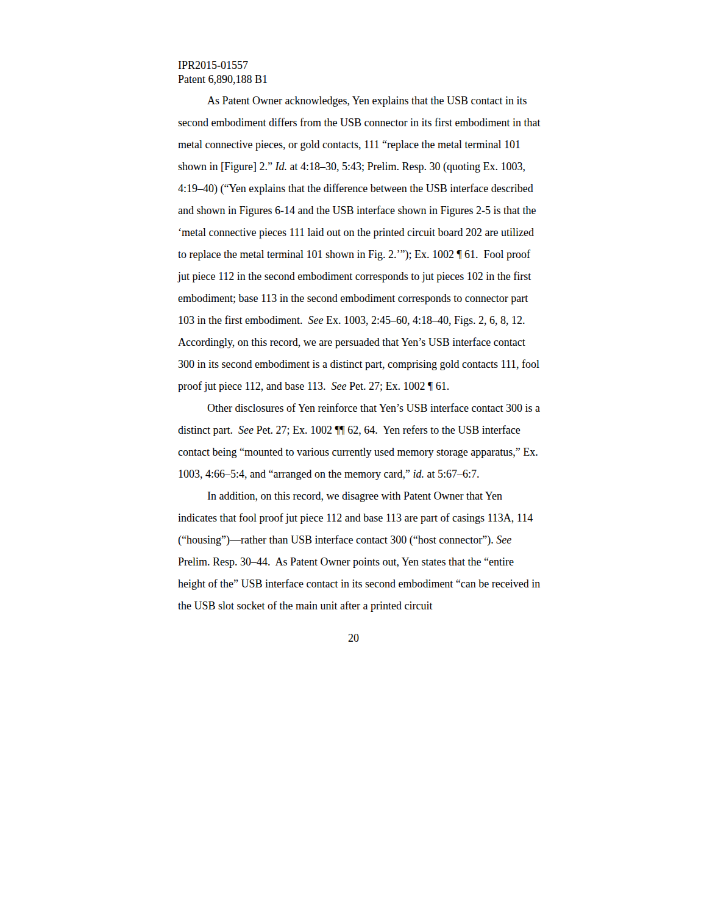IPR2015-01557
Patent 6,890,188 B1
As Patent Owner acknowledges, Yen explains that the USB contact in its second embodiment differs from the USB connector in its first embodiment in that metal connective pieces, or gold contacts, 111 “replace the metal terminal 101 shown in [Figure] 2.” Id. at 4:18–30, 5:43; Prelim. Resp. 30 (quoting Ex. 1003, 4:19–40) (“Yen explains that the difference between the USB interface described and shown in Figures 6-14 and the USB interface shown in Figures 2-5 is that the ‘metal connective pieces 111 laid out on the printed circuit board 202 are utilized to replace the metal terminal 101 shown in Fig. 2.’”); Ex. 1002 ¶ 61. Fool proof jut piece 112 in the second embodiment corresponds to jut pieces 102 in the first embodiment; base 113 in the second embodiment corresponds to connector part 103 in the first embodiment. See Ex. 1003, 2:45–60, 4:18–40, Figs. 2, 6, 8, 12. Accordingly, on this record, we are persuaded that Yen’s USB interface contact 300 in its second embodiment is a distinct part, comprising gold contacts 111, fool proof jut piece 112, and base 113. See Pet. 27; Ex. 1002 ¶ 61.
Other disclosures of Yen reinforce that Yen’s USB interface contact 300 is a distinct part. See Pet. 27; Ex. 1002 ¶¶ 62, 64. Yen refers to the USB interface contact being “mounted to various currently used memory storage apparatus,” Ex. 1003, 4:66–5:4, and “arranged on the memory card,” id. at 5:67–6:7.
In addition, on this record, we disagree with Patent Owner that Yen indicates that fool proof jut piece 112 and base 113 are part of casings 113A, 114 (“housing”)—rather than USB interface contact 300 (“host connector”). See Prelim. Resp. 30–44. As Patent Owner points out, Yen states that the “entire height of the” USB interface contact in its second embodiment “can be received in the USB slot socket of the main unit after a printed circuit
20